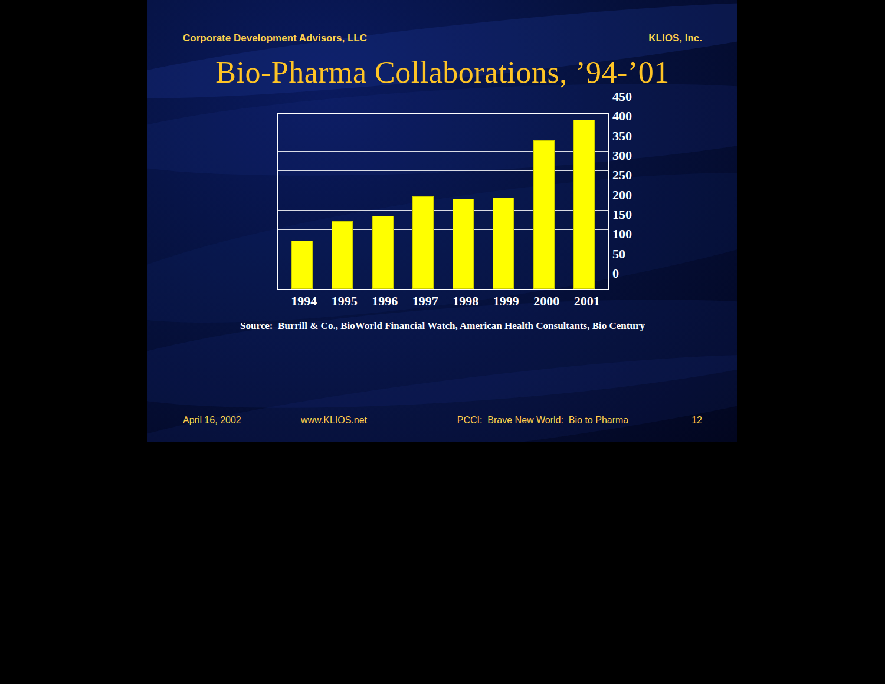Corporate Development Advisors, LLC
KLIOS, Inc.
Bio-Pharma Collaborations, ’94-’01
450 400 350 300 250 200 150 100 50 0
1994 1995 1996 1997 1998 1999 2000 2001
Source: Burrill & Co., BioWorld Financial Watch, American Health Consultants, Bio Century
April 16, 2002
www.KLIOS.net
PCCI: Brave New World: Bio to Pharma
12